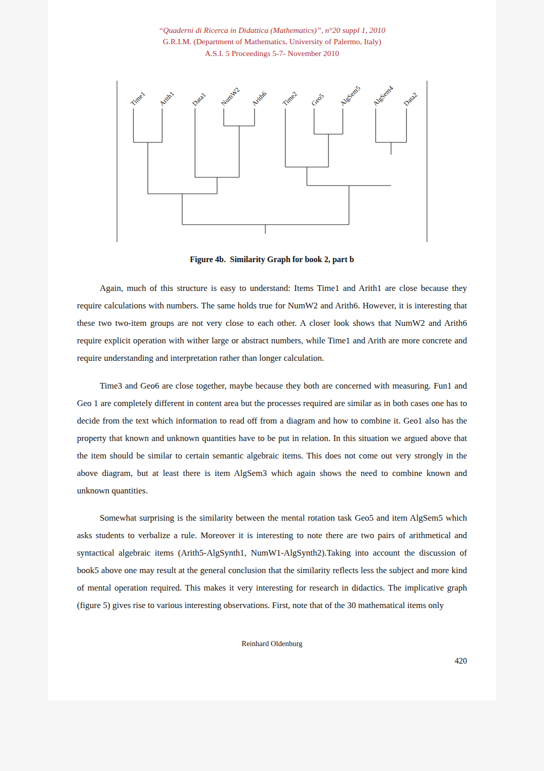“Quaderni di Ricerca in Didattica (Mathematics)”, n°20 suppl 1, 2010 G.R.I.M. (Department of Mathematics, University of Palermo, Italy) A.S.I. 5 Proceedings 5-7- November 2010
Time1 Arith1 Data1 NumW2 Arith6 Time2 Geo5 AlgSem5 AlgSem4 Data2
Figure 4b. Similarity Graph for book 2, part b
Again, much of this structure is easy to understand: Items Time1 and Arith1 are close because they require calculations with numbers. The same holds true for NumW2 and Arith6. However, it is interesting that these two two-item groups are not very close to each other. A closer look shows that NumW2 and Arith6 require explicit operation with wither large or abstract numbers, while Time1 and Arith are more concrete and require understanding and interpretation rather than longer calculation.
Time3 and Geo6 are close together, maybe because they both are concerned with measuring. Fun1 and Geo 1 are completely different in content area but the processes required are similar as in both cases one has to decide from the text which information to read off from a diagram and how to combine it. Geo1 also has the property that known and unknown quantities have to be put in relation. In this situation we argued above that the item should be similar to certain semantic algebraic items. This does not come out very strongly in the above diagram, but at least there is item AlgSem3 which again shows the need to combine known and unknown quantities.
Somewhat surprising is the similarity between the mental rotation task Geo5 and item AlgSem5 which asks students to verbalize a rule. Moreover it is interesting to note there are two pairs of arithmetical and syntactical algebraic items (Arith5-AlgSynth1, NumW1-AlgSynth2).Taking into account the discussion of book5 above one may result at the general conclusion that the similarity reflects less the subject and more kind of mental operation required. This makes it very interesting for research in didactics. The implicative graph (figure 5) gives rise to various interesting observations. First, note that of the 30 mathematical items only
Reinhard Oldenburg
420